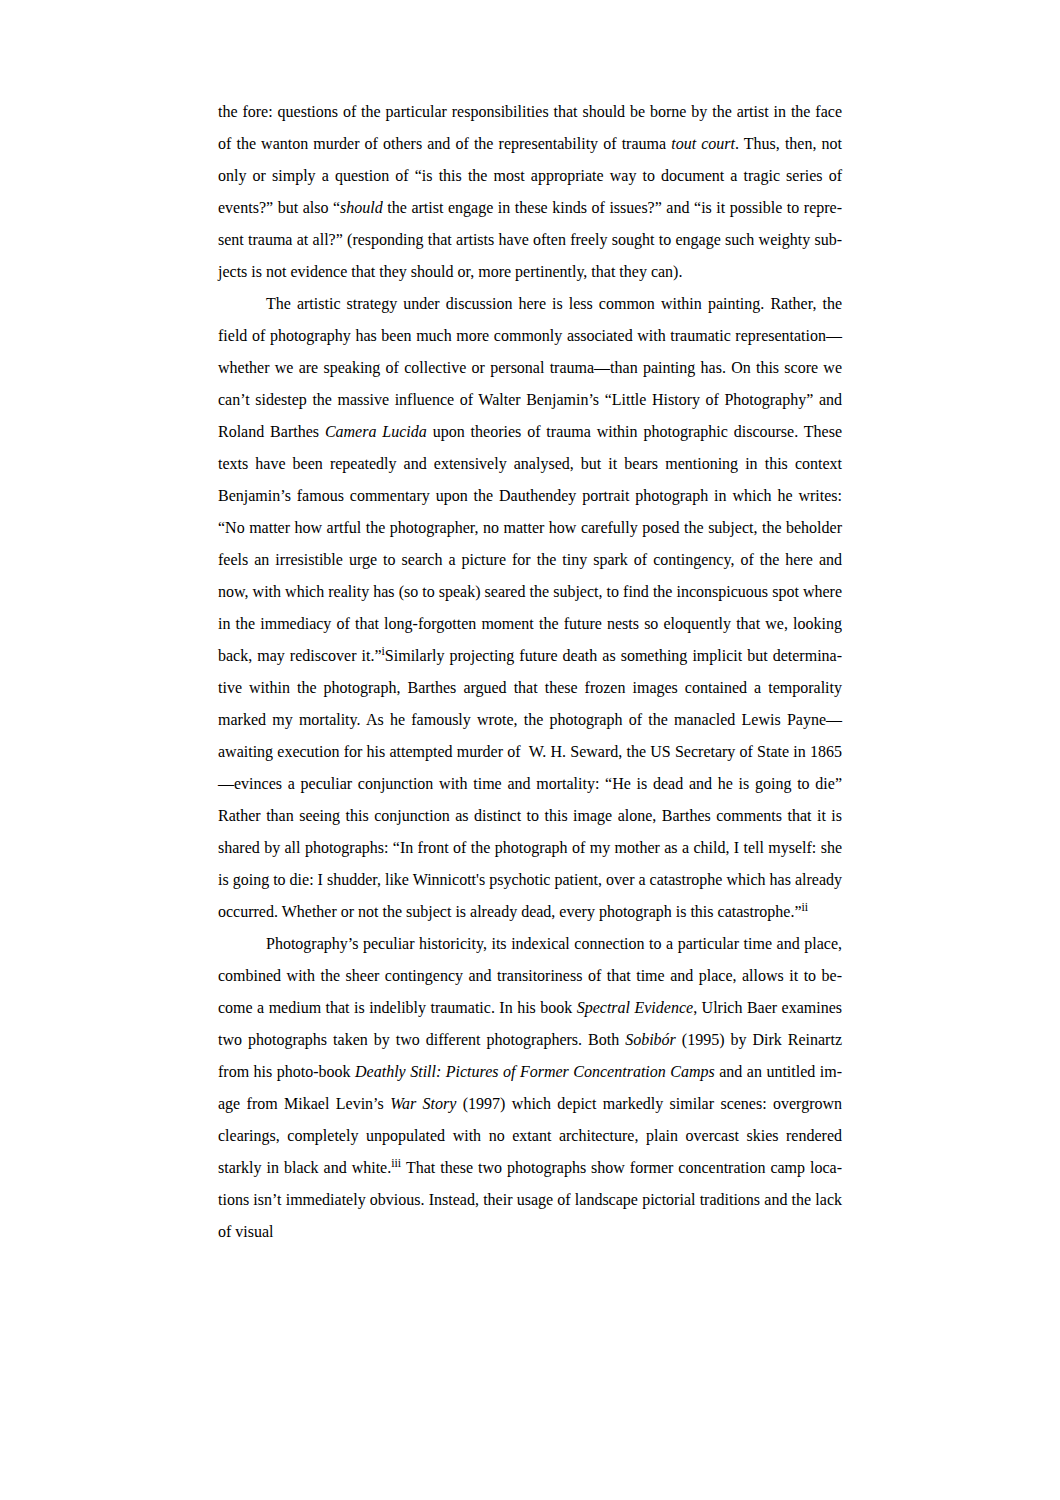the fore: questions of the particular responsibilities that should be borne by the artist in the face of the wanton murder of others and of the representability of trauma tout court. Thus, then, not only or simply a question of “is this the most appropriate way to document a tragic series of events?” but also “should the artist engage in these kinds of issues?” and “is it possible to represent trauma at all?” (responding that artists have often freely sought to engage such weighty subjects is not evidence that they should or, more pertinently, that they can).
The artistic strategy under discussion here is less common within painting. Rather, the field of photography has been much more commonly associated with traumatic representation—whether we are speaking of collective or personal trauma—than painting has. On this score we can’t sidestep the massive influence of Walter Benjamin’s “Little History of Photography” and Roland Barthes Camera Lucida upon theories of trauma within photographic discourse. These texts have been repeatedly and extensively analysed, but it bears mentioning in this context Benjamin’s famous commentary upon the Dauthendey portrait photograph in which he writes: “No matter how artful the photographer, no matter how carefully posed the subject, the beholder feels an irresistible urge to search a picture for the tiny spark of contingency, of the here and now, with which reality has (so to speak) seared the subject, to find the inconspicuous spot where in the immediacy of that long-forgotten moment the future nests so eloquently that we, looking back, may rediscover it.”iSimilarly projecting future death as something implicit but determinative within the photograph, Barthes argued that these frozen images contained a temporality marked my mortality. As he famously wrote, the photograph of the manacled Lewis Payne—awaiting execution for his attempted murder of W. H. Seward, the US Secretary of State in 1865—evinces a peculiar conjunction with time and mortality: “He is dead and he is going to die” Rather than seeing this conjunction as distinct to this image alone, Barthes comments that it is shared by all photographs: “In front of the photograph of my mother as a child, I tell myself: she is going to die: I shudder, like Winnicott's psychotic patient, over a catastrophe which has already occurred. Whether or not the subject is already dead, every photograph is this catastrophe.”ii
Photography’s peculiar historicity, its indexical connection to a particular time and place, combined with the sheer contingency and transitoriness of that time and place, allows it to become a medium that is indelibly traumatic. In his book Spectral Evidence, Ulrich Baer examines two photographs taken by two different photographers. Both Sobibór (1995) by Dirk Reinartz from his photo-book Deathly Still: Pictures of Former Concentration Camps and an untitled image from Mikael Levin’s War Story (1997) which depict markedly similar scenes: overgrown clearings, completely unpopulated with no extant architecture, plain overcast skies rendered starkly in black and white.iii That these two photographs show former concentration camp locations isn’t immediately obvious. Instead, their usage of landscape pictorial traditions and the lack of visual